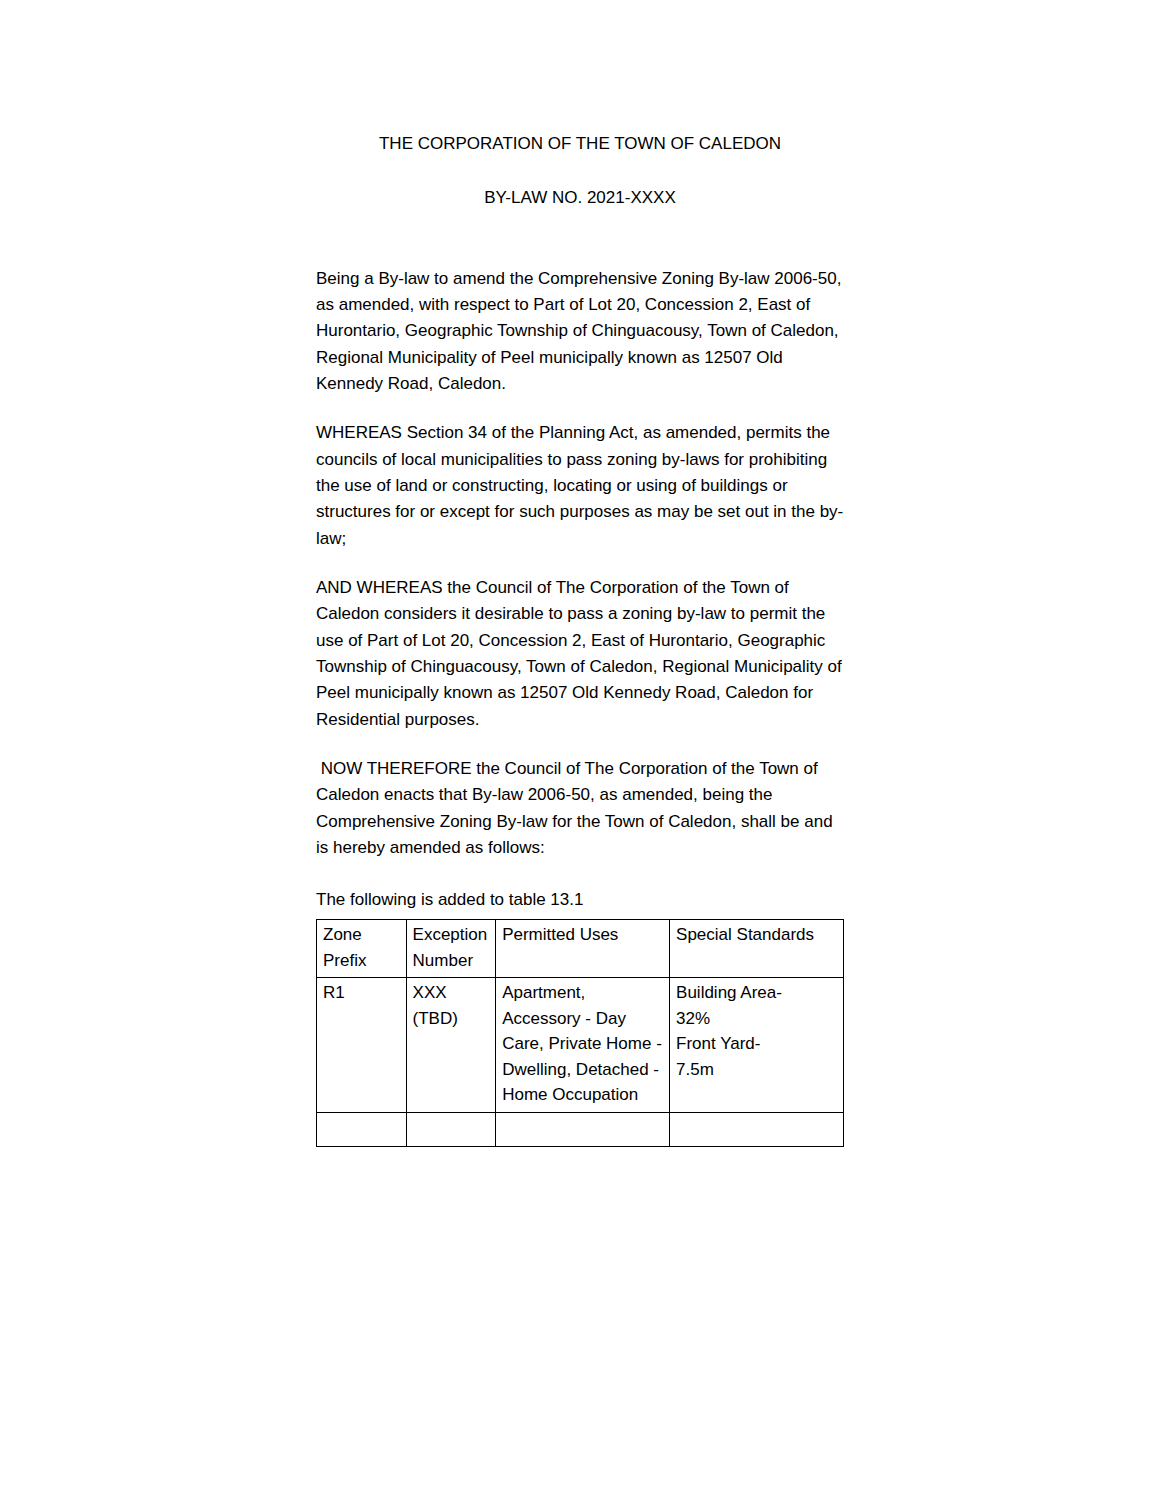THE CORPORATION OF THE TOWN OF CALEDON
BY-LAW NO. 2021-XXXX
Being a By-law to amend the Comprehensive Zoning By-law 2006-50, as amended, with respect to Part of Lot 20, Concession 2, East of Hurontario, Geographic Township of Chinguacousy, Town of Caledon, Regional Municipality of Peel municipally known as 12507 Old Kennedy Road, Caledon.
WHEREAS Section 34 of the Planning Act, as amended, permits the councils of local municipalities to pass zoning by-laws for prohibiting the use of land or constructing, locating or using of buildings or structures for or except for such purposes as may be set out in the by-law;
AND WHEREAS the Council of The Corporation of the Town of Caledon considers it desirable to pass a zoning by-law to permit the use of Part of Lot 20, Concession 2, East of Hurontario, Geographic Township of Chinguacousy, Town of Caledon, Regional Municipality of Peel municipally known as 12507 Old Kennedy Road, Caledon for Residential purposes.
NOW THEREFORE the Council of The Corporation of the Town of Caledon enacts that By-law 2006-50, as amended, being the Comprehensive Zoning By-law for the Town of Caledon, shall be and is hereby amended as follows:
The following is added to table 13.1
| Zone Prefix | Exception Number | Permitted Uses | Special Standards |
| --- | --- | --- | --- |
| R1 | XXX (TBD) | Apartment, Accessory - Day Care, Private Home - Dwelling, Detached - Home Occupation | Building Area- 32% Front Yard- 7.5m |